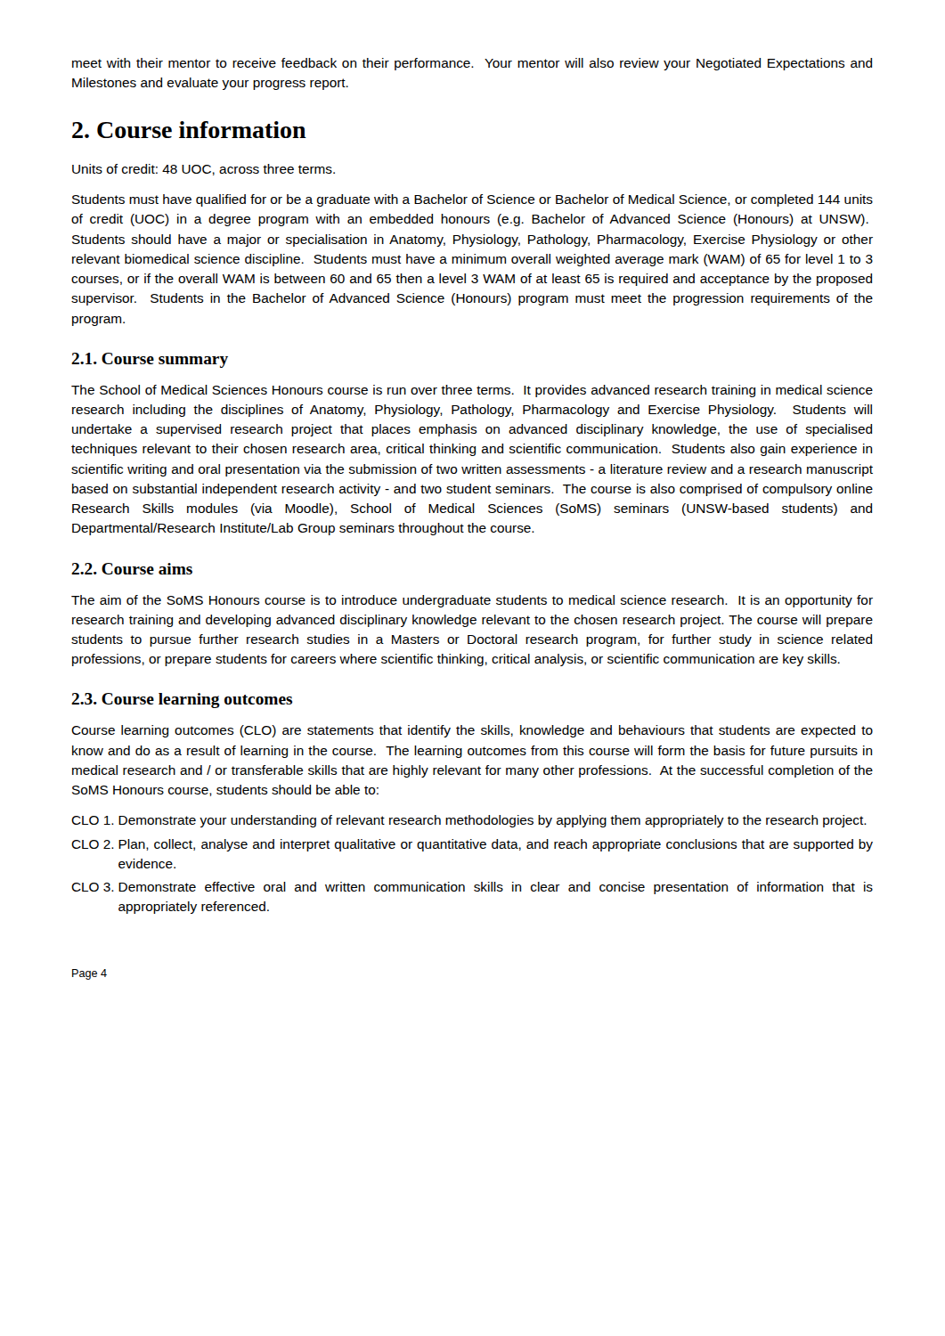meet with their mentor to receive feedback on their performance. Your mentor will also review your Negotiated Expectations and Milestones and evaluate your progress report.
2. Course information
Units of credit: 48 UOC, across three terms.
Students must have qualified for or be a graduate with a Bachelor of Science or Bachelor of Medical Science, or completed 144 units of credit (UOC) in a degree program with an embedded honours (e.g. Bachelor of Advanced Science (Honours) at UNSW). Students should have a major or specialisation in Anatomy, Physiology, Pathology, Pharmacology, Exercise Physiology or other relevant biomedical science discipline. Students must have a minimum overall weighted average mark (WAM) of 65 for level 1 to 3 courses, or if the overall WAM is between 60 and 65 then a level 3 WAM of at least 65 is required and acceptance by the proposed supervisor. Students in the Bachelor of Advanced Science (Honours) program must meet the progression requirements of the program.
2.1. Course summary
The School of Medical Sciences Honours course is run over three terms. It provides advanced research training in medical science research including the disciplines of Anatomy, Physiology, Pathology, Pharmacology and Exercise Physiology. Students will undertake a supervised research project that places emphasis on advanced disciplinary knowledge, the use of specialised techniques relevant to their chosen research area, critical thinking and scientific communication. Students also gain experience in scientific writing and oral presentation via the submission of two written assessments - a literature review and a research manuscript based on substantial independent research activity - and two student seminars. The course is also comprised of compulsory online Research Skills modules (via Moodle), School of Medical Sciences (SoMS) seminars (UNSW-based students) and Departmental/Research Institute/Lab Group seminars throughout the course.
2.2. Course aims
The aim of the SoMS Honours course is to introduce undergraduate students to medical science research. It is an opportunity for research training and developing advanced disciplinary knowledge relevant to the chosen research project. The course will prepare students to pursue further research studies in a Masters or Doctoral research program, for further study in science related professions, or prepare students for careers where scientific thinking, critical analysis, or scientific communication are key skills.
2.3. Course learning outcomes
Course learning outcomes (CLO) are statements that identify the skills, knowledge and behaviours that students are expected to know and do as a result of learning in the course. The learning outcomes from this course will form the basis for future pursuits in medical research and / or transferable skills that are highly relevant for many other professions. At the successful completion of the SoMS Honours course, students should be able to:
CLO 1. Demonstrate your understanding of relevant research methodologies by applying them appropriately to the research project.
CLO 2. Plan, collect, analyse and interpret qualitative or quantitative data, and reach appropriate conclusions that are supported by evidence.
CLO 3. Demonstrate effective oral and written communication skills in clear and concise presentation of information that is appropriately referenced.
Page 4